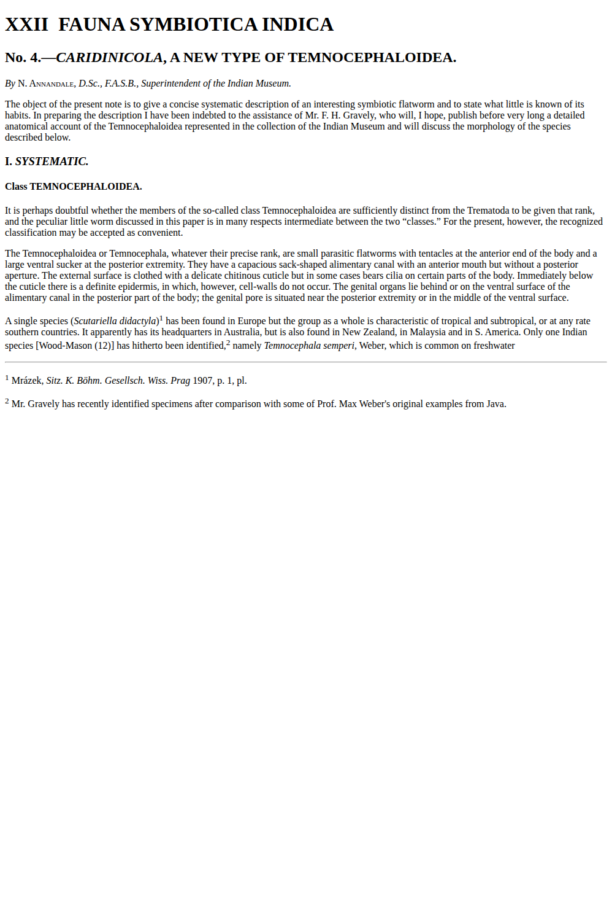XXII FAUNA SYMBIOTICA INDICA
No. 4.—CARIDINICOLA, A NEW TYPE OF TEMNOCEPHALOIDEA.
By N. Annandale, D.Sc., F.A.S.B., Superintendent of the Indian Museum.
The object of the present note is to give a concise systematic description of an interesting symbiotic flatworm and to state what little is known of its habits. In preparing the description I have been indebted to the assistance of Mr. F. H. Gravely, who will, I hope, publish before very long a detailed anatomical account of the Temnocephaloidea represented in the collection of the Indian Museum and will discuss the morphology of the species described below.
I. SYSTEMATIC.
Class TEMNOCEPHALOIDEA.
It is perhaps doubtful whether the members of the so-called class Temnocephaloidea are sufficiently distinct from the Trematoda to be given that rank, and the peculiar little worm discussed in this paper is in many respects intermediate between the two “classes.” For the present, however, the recognized classification may be accepted as convenient.
The Temnocephaloidea or Temnocephala, whatever their precise rank, are small parasitic flatworms with tentacles at the anterior end of the body and a large ventral sucker at the posterior extremity. They have a capacious sack-shaped alimentary canal with an anterior mouth but without a posterior aperture. The external surface is clothed with a delicate chitinous cuticle but in some cases bears cilia on certain parts of the body. Immediately below the cuticle there is a definite epidermis, in which, however, cell-walls do not occur. The genital organs lie behind or on the ventral surface of the alimentary canal in the posterior part of the body; the genital pore is situated near the posterior extremity or in the middle of the ventral surface.
A single species (Scutariella didactyla)1 has been found in Europe but the group as a whole is characteristic of tropical and subtropical, or at any rate southern countries. It apparently has its headquarters in Australia, but is also found in New Zealand, in Malaysia and in S. America. Only one Indian species [Wood-Mason (12)] has hitherto been identified,2 namely Temnocephala semperi, Weber, which is common on freshwater
1 Mrázek, Sitz. K. Böhm. Gesellsch. Wiss. Prag 1907, p. 1, pl.
2 Mr. Gravely has recently identified specimens after comparison with some of Prof. Max Weber's original examples from Java.